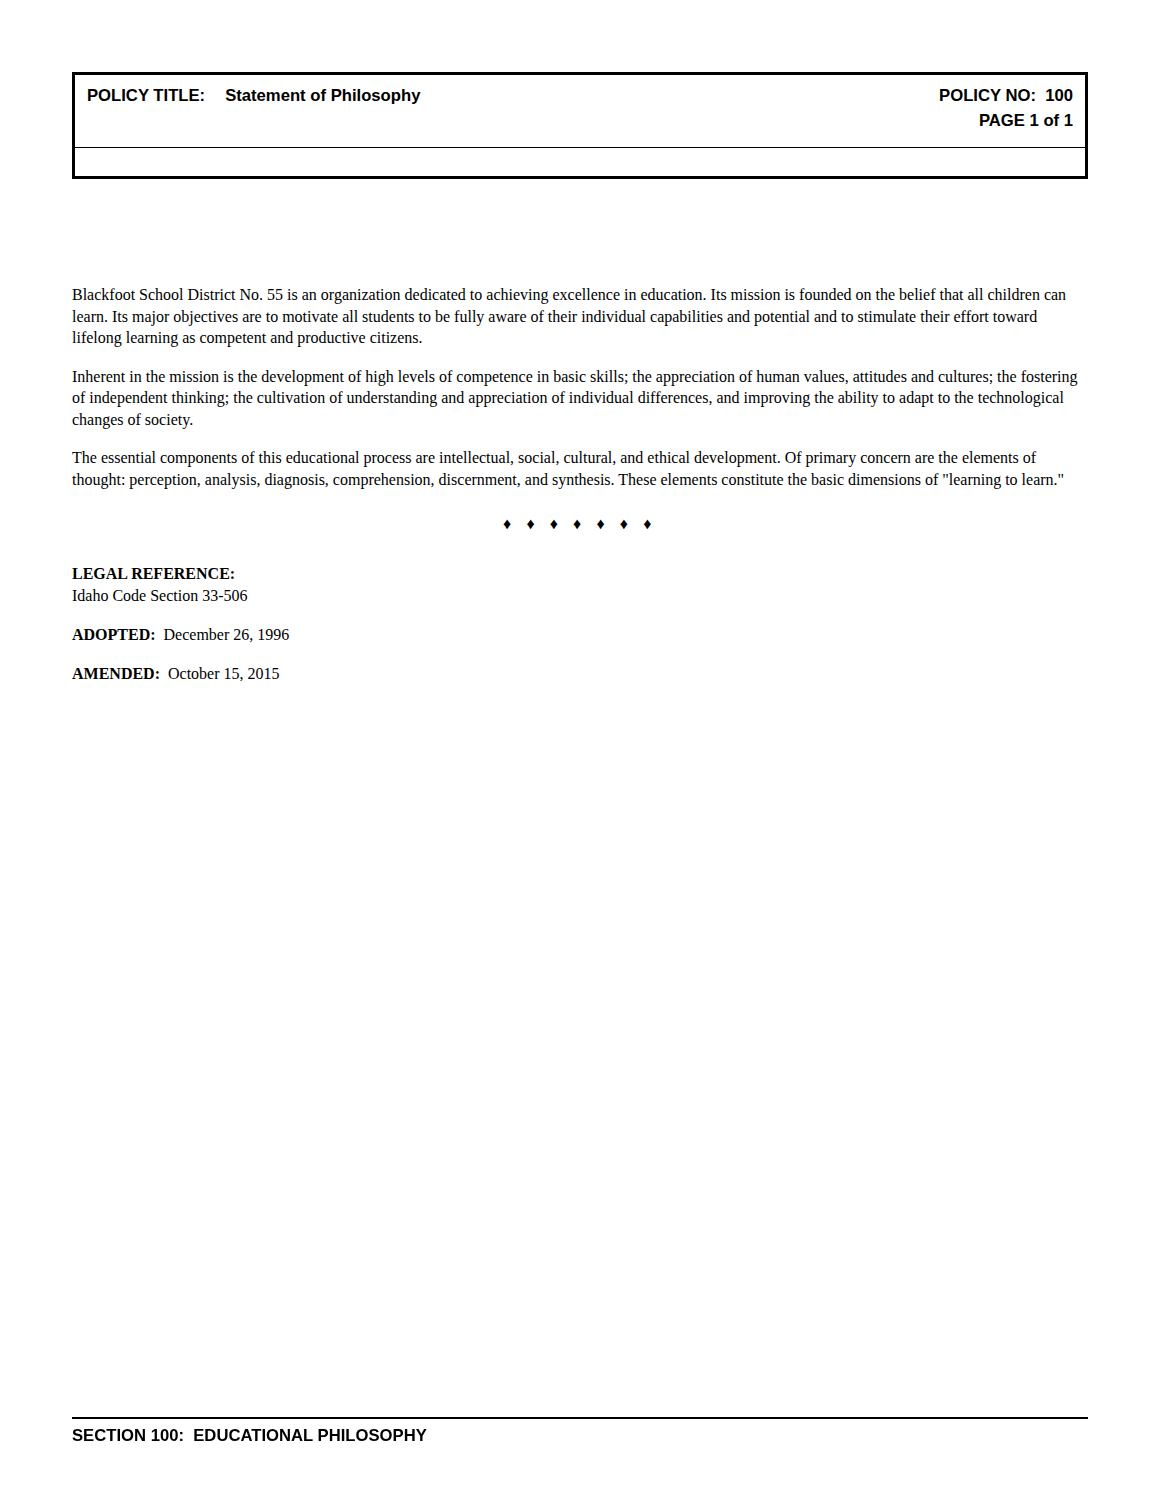POLICY TITLE: Statement of Philosophy
POLICY NO: 100 PAGE 1 of 1
Blackfoot School District No. 55 is an organization dedicated to achieving excellence in education. Its mission is founded on the belief that all children can learn. Its major objectives are to motivate all students to be fully aware of their individual capabilities and potential and to stimulate their effort toward lifelong learning as competent and productive citizens.
Inherent in the mission is the development of high levels of competence in basic skills; the appreciation of human values, attitudes and cultures; the fostering of independent thinking; the cultivation of understanding and appreciation of individual differences, and improving the ability to adapt to the technological changes of society.
The essential components of this educational process are intellectual, social, cultural, and ethical development. Of primary concern are the elements of thought: perception, analysis, diagnosis, comprehension, discernment, and synthesis. These elements constitute the basic dimensions of "learning to learn."
♦ ♦ ♦ ♦ ♦ ♦ ♦
LEGAL REFERENCE:
Idaho Code Section 33-506
ADOPTED: December 26, 1996
AMENDED: October 15, 2015
SECTION 100: EDUCATIONAL PHILOSOPHY